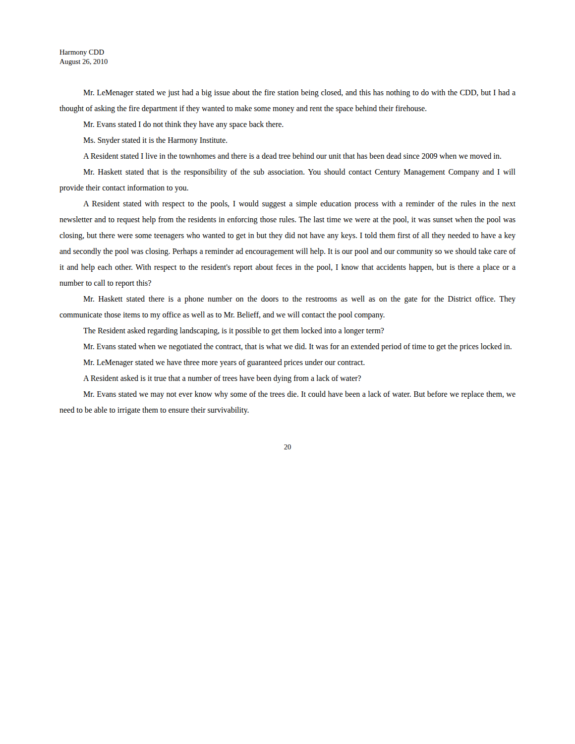Harmony CDD
August 26, 2010
Mr. LeMenager stated we just had a big issue about the fire station being closed, and this has nothing to do with the CDD, but I had a thought of asking the fire department if they wanted to make some money and rent the space behind their firehouse.
Mr. Evans stated I do not think they have any space back there.
Ms. Snyder stated it is the Harmony Institute.
A Resident stated I live in the townhomes and there is a dead tree behind our unit that has been dead since 2009 when we moved in.
Mr. Haskett stated that is the responsibility of the sub association. You should contact Century Management Company and I will provide their contact information to you.
A Resident stated with respect to the pools, I would suggest a simple education process with a reminder of the rules in the next newsletter and to request help from the residents in enforcing those rules. The last time we were at the pool, it was sunset when the pool was closing, but there were some teenagers who wanted to get in but they did not have any keys. I told them first of all they needed to have a key and secondly the pool was closing. Perhaps a reminder ad encouragement will help. It is our pool and our community so we should take care of it and help each other. With respect to the resident's report about feces in the pool, I know that accidents happen, but is there a place or a number to call to report this?
Mr. Haskett stated there is a phone number on the doors to the restrooms as well as on the gate for the District office. They communicate those items to my office as well as to Mr. Belieff, and we will contact the pool company.
The Resident asked regarding landscaping, is it possible to get them locked into a longer term?
Mr. Evans stated when we negotiated the contract, that is what we did. It was for an extended period of time to get the prices locked in.
Mr. LeMenager stated we have three more years of guaranteed prices under our contract.
A Resident asked is it true that a number of trees have been dying from a lack of water?
Mr. Evans stated we may not ever know why some of the trees die. It could have been a lack of water. But before we replace them, we need to be able to irrigate them to ensure their survivability.
20